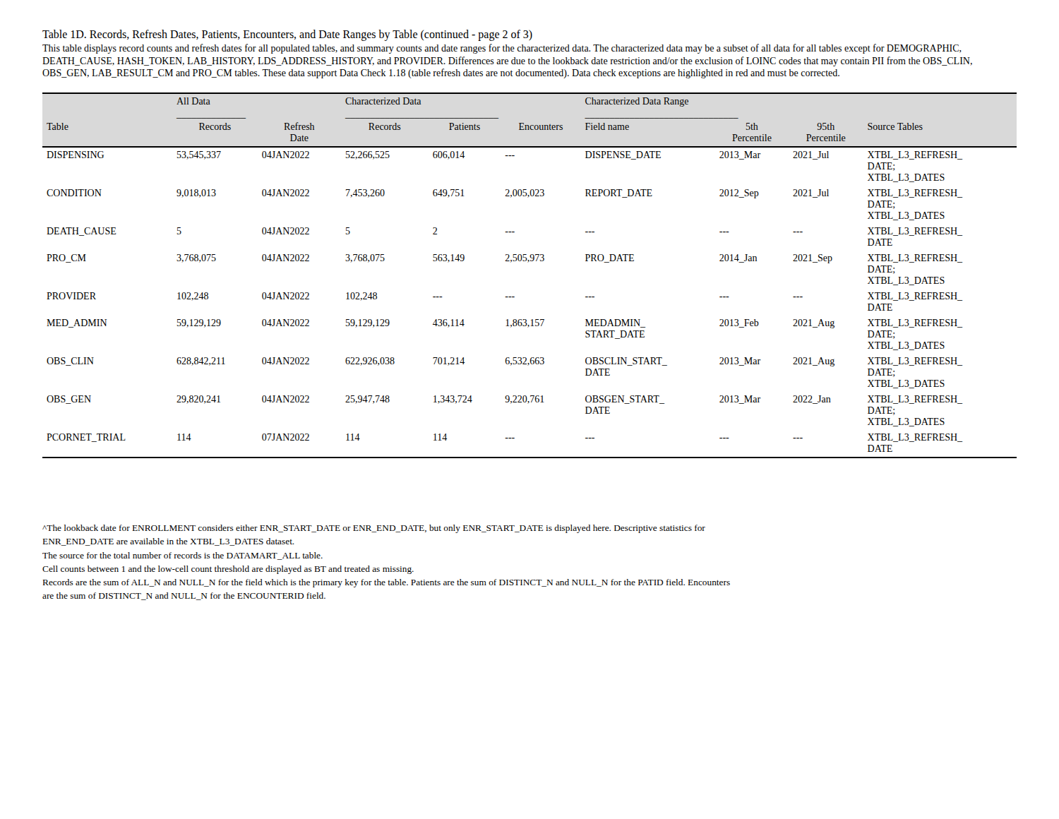Table 1D. Records, Refresh Dates, Patients, Encounters, and Date Ranges by Table (continued - page 2 of 3)
This table displays record counts and refresh dates for all populated tables, and summary counts and date ranges for the characterized data. The characterized data may be a subset of all data for all tables except for DEMOGRAPHIC, DEATH_CAUSE, HASH_TOKEN, LAB_HISTORY, LDS_ADDRESS_HISTORY, and PROVIDER. Differences are due to the lookback date restriction and/or the exclusion of LOINC codes that may contain PII from the OBS_CLIN, OBS_GEN, LAB_RESULT_CM and PRO_CM tables. These data support Data Check 1.18 (table refresh dates are not documented). Data check exceptions are highlighted in red and must be corrected.
| | All Data | Characterized Data | Characterized Data Range | |
| --- | --- | --- | --- | --- |
| | ______________ | _______________________________ | _______________________________ | |
| Table | Records | Refresh Date | Records | Patients | Encounters | Field name | 5th Percentile | 95th Percentile | Source Tables |
| DISPENSING | 53,545,337 | 04JAN2022 | 52,266,525 | 606,014 | --- | DISPENSE_DATE | 2013_Mar | 2021_Jul | XTBL_L3_REFRESH_ DATE; XTBL_L3_DATES |
| CONDITION | 9,018,013 | 04JAN2022 | 7,453,260 | 649,751 | 2,005,023 | REPORT_DATE | 2012_Sep | 2021_Jul | XTBL_L3_REFRESH_ DATE; XTBL_L3_DATES |
| DEATH_CAUSE | 5 | 04JAN2022 | 5 | 2 | --- | --- | --- | --- | XTBL_L3_REFRESH_ DATE |
| PRO_CM | 3,768,075 | 04JAN2022 | 3,768,075 | 563,149 | 2,505,973 | PRO_DATE | 2014_Jan | 2021_Sep | XTBL_L3_REFRESH_ DATE; XTBL_L3_DATES |
| PROVIDER | 102,248 | 04JAN2022 | 102,248 | --- | --- | --- | --- | --- | XTBL_L3_REFRESH_ DATE |
| MED_ADMIN | 59,129,129 | 04JAN2022 | 59,129,129 | 436,114 | 1,863,157 | MEDADMIN_ START_DATE | 2013_Feb | 2021_Aug | XTBL_L3_REFRESH_ DATE; XTBL_L3_DATES |
| OBS_CLIN | 628,842,211 | 04JAN2022 | 622,926,038 | 701,214 | 6,532,663 | OBSCLIN_START_ DATE | 2013_Mar | 2021_Aug | XTBL_L3_REFRESH_ DATE; XTBL_L3_DATES |
| OBS_GEN | 29,820,241 | 04JAN2022 | 25,947,748 | 1,343,724 | 9,220,761 | OBSGEN_START_ DATE | 2013_Mar | 2022_Jan | XTBL_L3_REFRESH_ DATE; XTBL_L3_DATES |
| PCORNET_TRIAL | 114 | 07JAN2022 | 114 | 114 | --- | --- | --- | --- | XTBL_L3_REFRESH_ DATE |
^The lookback date for ENROLLMENT considers either ENR_START_DATE or ENR_END_DATE, but only ENR_START_DATE is displayed here. Descriptive statistics for
ENR_END_DATE are available in the XTBL_L3_DATES dataset.
The source for the total number of records is the DATAMART_ALL table.
Cell counts between 1 and the low-cell count threshold are displayed as BT and treated as missing.
Records are the sum of ALL_N and NULL_N for the field which is the primary key for the table. Patients are the sum of DISTINCT_N and NULL_N for the PATID field. Encounters
are the sum of DISTINCT_N and NULL_N for the ENCOUNTERID field.